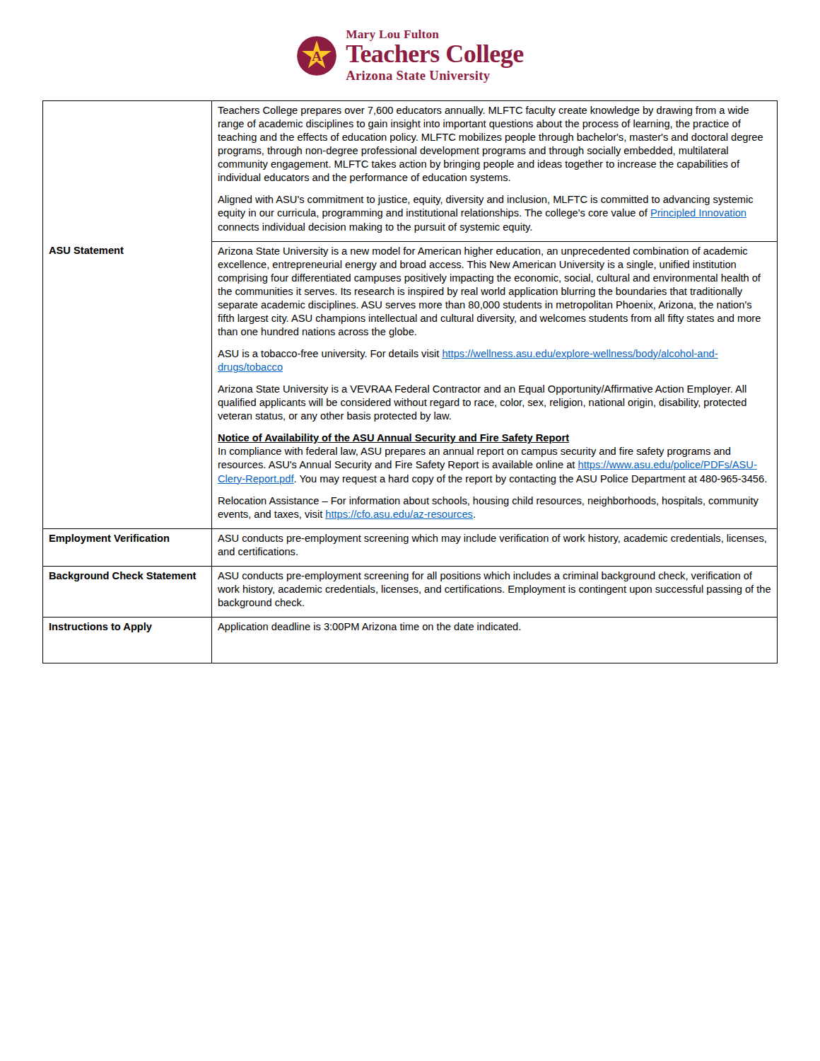A
Mary Lou Fulton
Teachers College
Arizona State University
| | Teachers College prepares over 7,600 educators annually. MLFTC faculty create knowledge by drawing from a wide range of academic disciplines to gain insight into important questions about the process of learning, the practice of teaching and the effects of education policy. MLFTC mobilizes people through bachelor's, master's and doctoral degree programs, through non-degree professional development programs and through socially embedded, multilateral community engagement. MLFTC takes action by bringing people and ideas together to increase the capabilities of individual educators and the performance of education systems. Aligned with ASU's commitment to justice, equity, diversity and inclusion, MLFTC is committed to advancing systemic equity in our curricula, programming and institutional relationships. The college's core value of Principled Innovation connects individual decision making to the pursuit of systemic equity. |
| ASU Statement | Arizona State University is a new model for American higher education, an unprecedented combination of academic excellence, entrepreneurial energy and broad access. This New American University is a single, unified institution comprising four differentiated campuses positively impacting the economic, social, cultural and environmental health of the communities it serves. Its research is inspired by real world application blurring the boundaries that traditionally separate academic disciplines. ASU serves more than 80,000 students in metropolitan Phoenix, Arizona, the nation's fifth largest city. ASU champions intellectual and cultural diversity, and welcomes students from all fifty states and more than one hundred nations across the globe. ASU is a tobacco-free university. For details visit https://wellness.asu.edu/explore-wellness/body/alcohol-and-drugs/tobacco Arizona State University is a VEVRAA Federal Contractor and an Equal Opportunity/Affirmative Action Employer. All qualified applicants will be considered without regard to race, color, sex, religion, national origin, disability, protected veteran status, or any other basis protected by law. Notice of Availability of the ASU Annual Security and Fire Safety Report In compliance with federal law, ASU prepares an annual report on campus security and fire safety programs and resources. ASU's Annual Security and Fire Safety Report is available online at https://www.asu.edu/police/PDFs/ASU-Clery-Report.pdf . You may request a hard copy of the report by contacting the ASU Police Department at 480-965-3456. Relocation Assistance – For information about schools, housing child resources, neighborhoods, hospitals, community events, and taxes, visit https://cfo.asu.edu/az-resources . |
| Employment Verification | ASU conducts pre-employment screening which may include verification of work history, academic credentials, licenses, and certifications. |
| Background Check Statement | ASU conducts pre-employment screening for all positions which includes a criminal background check, verification of work history, academic credentials, licenses, and certifications. Employment is contingent upon successful passing of the background check. |
| Instructions to Apply | Application deadline is 3:00PM Arizona time on the date indicated. |